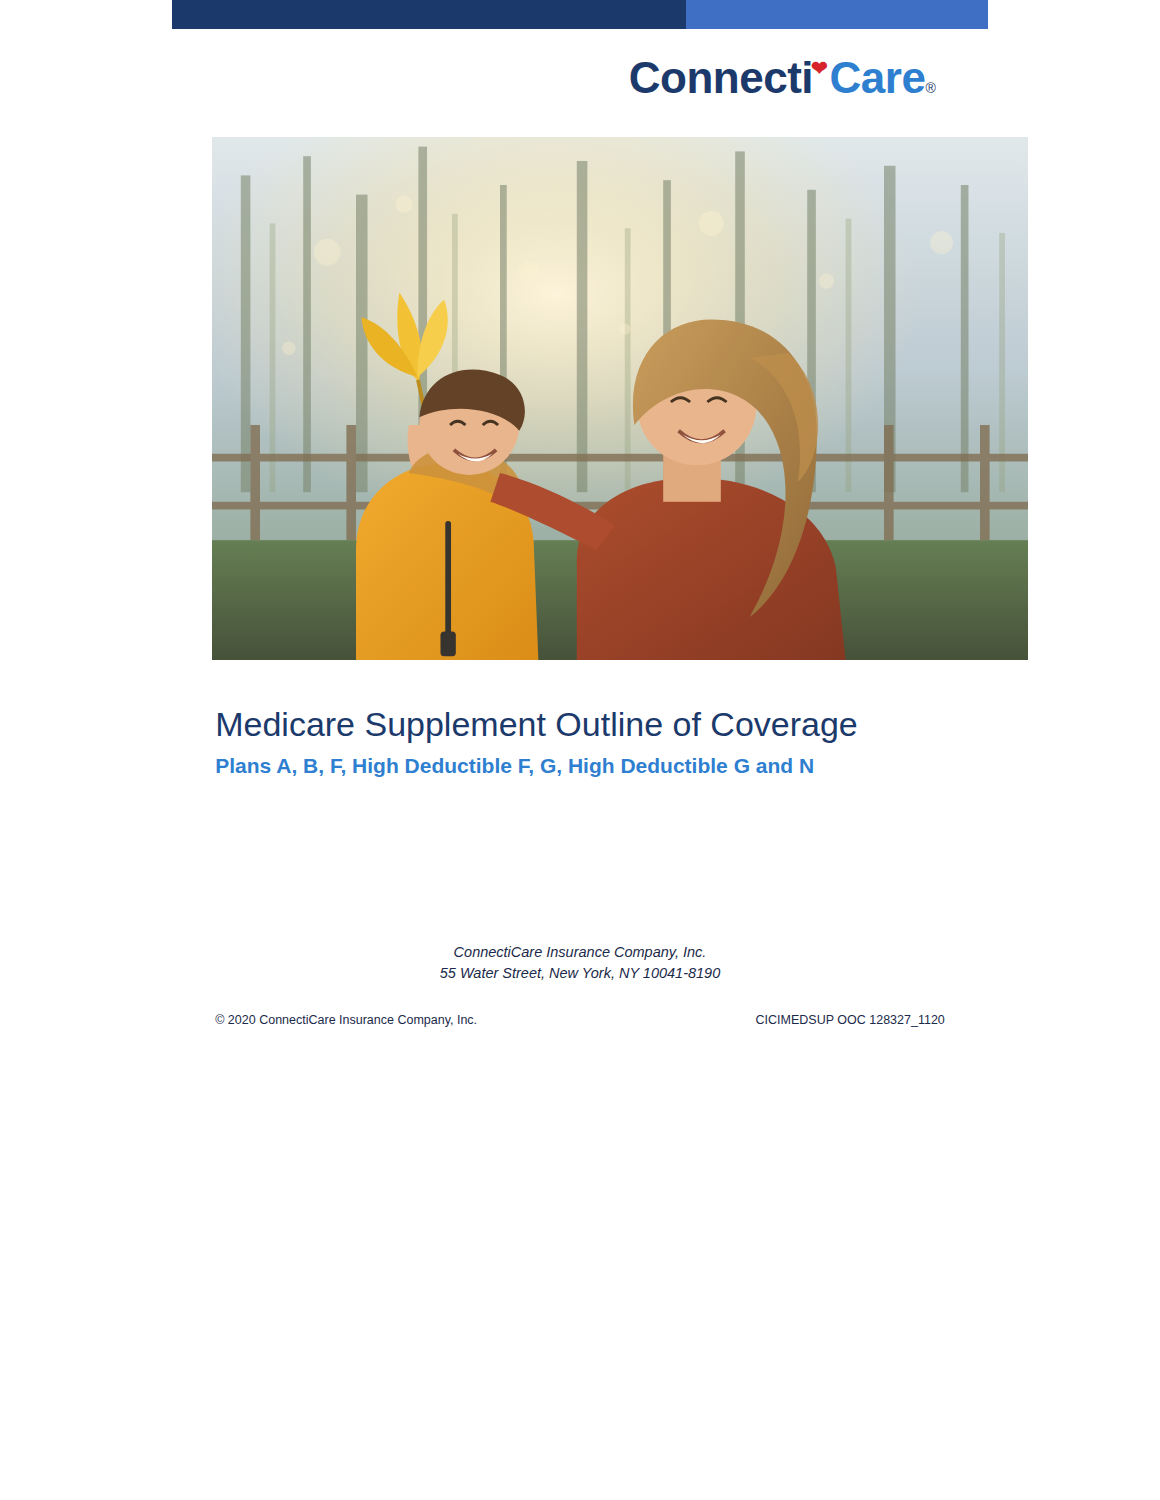Connecti❤Care®
Medicare Supplement Outline of Coverage
Plans A, B, F, High Deductible F, G, High Deductible G and N
ConnectiCare Insurance Company, Inc.
55 Water Street, New York, NY 10041-8190
© 2020 ConnectiCare Insurance Company, Inc.
CICIMEDSUP OOC 128327_1120